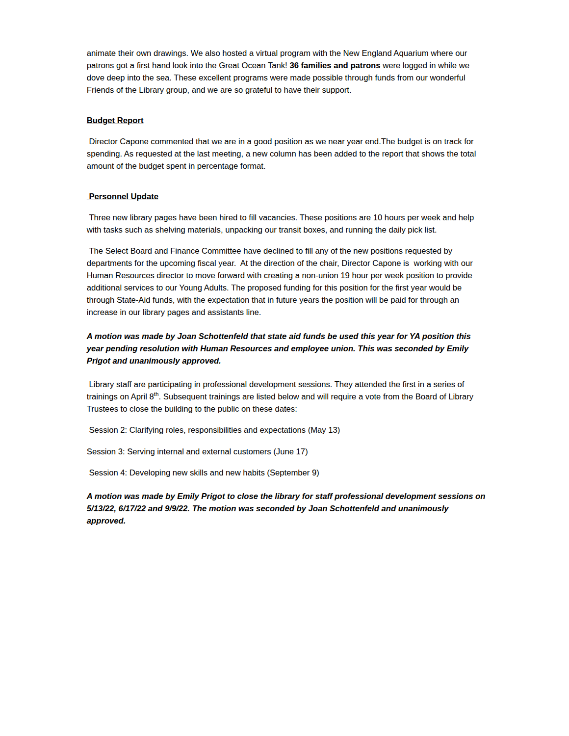animate their own drawings. We also hosted a virtual program with the New England Aquarium where our patrons got a first hand look into the Great Ocean Tank! 36 families and patrons were logged in while we dove deep into the sea. These excellent programs were made possible through funds from our wonderful Friends of the Library group, and we are so grateful to have their support.
Budget Report
Director Capone commented that we are in a good position as we near year end.The budget is on track for spending. As requested at the last meeting, a new column has been added to the report that shows the total amount of the budget spent in percentage format.
Personnel Update
Three new library pages have been hired to fill vacancies. These positions are 10 hours per week and help with tasks such as shelving materials, unpacking our transit boxes, and running the daily pick list.
The Select Board and Finance Committee have declined to fill any of the new positions requested by departments for the upcoming fiscal year. At the direction of the chair, Director Capone is working with our Human Resources director to move forward with creating a non-union 19 hour per week position to provide additional services to our Young Adults. The proposed funding for this position for the first year would be through State-Aid funds, with the expectation that in future years the position will be paid for through an increase in our library pages and assistants line.
A motion was made by Joan Schottenfeld that state aid funds be used this year for YA position this year pending resolution with Human Resources and employee union. This was seconded by Emily Prigot and unanimously approved.
Library staff are participating in professional development sessions. They attended the first in a series of trainings on April 8th. Subsequent trainings are listed below and will require a vote from the Board of Library Trustees to close the building to the public on these dates:
Session 2: Clarifying roles, responsibilities and expectations (May 13)
Session 3: Serving internal and external customers (June 17)
Session 4: Developing new skills and new habits (September 9)
A motion was made by Emily Prigot to close the library for staff professional development sessions on 5/13/22, 6/17/22 and 9/9/22. The motion was seconded by Joan Schottenfeld and unanimously approved.